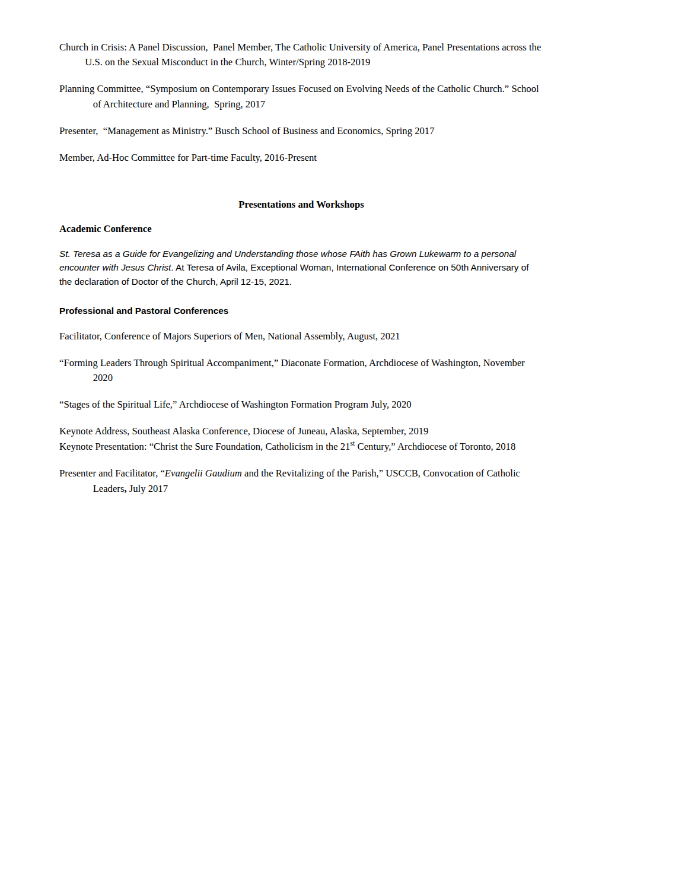Church in Crisis: A Panel Discussion, Panel Member, The Catholic University of America, Panel Presentations across the U.S. on the Sexual Misconduct in the Church, Winter/Spring 2018-2019
Planning Committee, “Symposium on Contemporary Issues Focused on Evolving Needs of the Catholic Church.” School of Architecture and Planning, Spring, 2017
Presenter, “Management as Ministry.” Busch School of Business and Economics, Spring 2017
Member, Ad-Hoc Committee for Part-time Faculty, 2016-Present
Presentations and Workshops
Academic Conference
St. Teresa as a Guide for Evangelizing and Understanding those whose FAith has Grown Lukewarm to a personal encounter with Jesus Christ. At Teresa of Avila, Exceptional Woman, International Conference on 50th Anniversary of the declaration of Doctor of the Church, April 12-15, 2021.
Professional and Pastoral Conferences
Facilitator, Conference of Majors Superiors of Men, National Assembly, August, 2021
“Forming Leaders Through Spiritual Accompaniment,” Diaconate Formation, Archdiocese of Washington, November 2020
“Stages of the Spiritual Life,” Archdiocese of Washington Formation Program July, 2020
Keynote Address, Southeast Alaska Conference, Diocese of Juneau, Alaska, September, 2019
Keynote Presentation: “Christ the Sure Foundation, Catholicism in the 21st Century,” Archdiocese of Toronto, 2018
Presenter and Facilitator, “Evangelii Gaudium and the Revitalizing of the Parish,” USCCB, Convocation of Catholic Leaders, July 2017